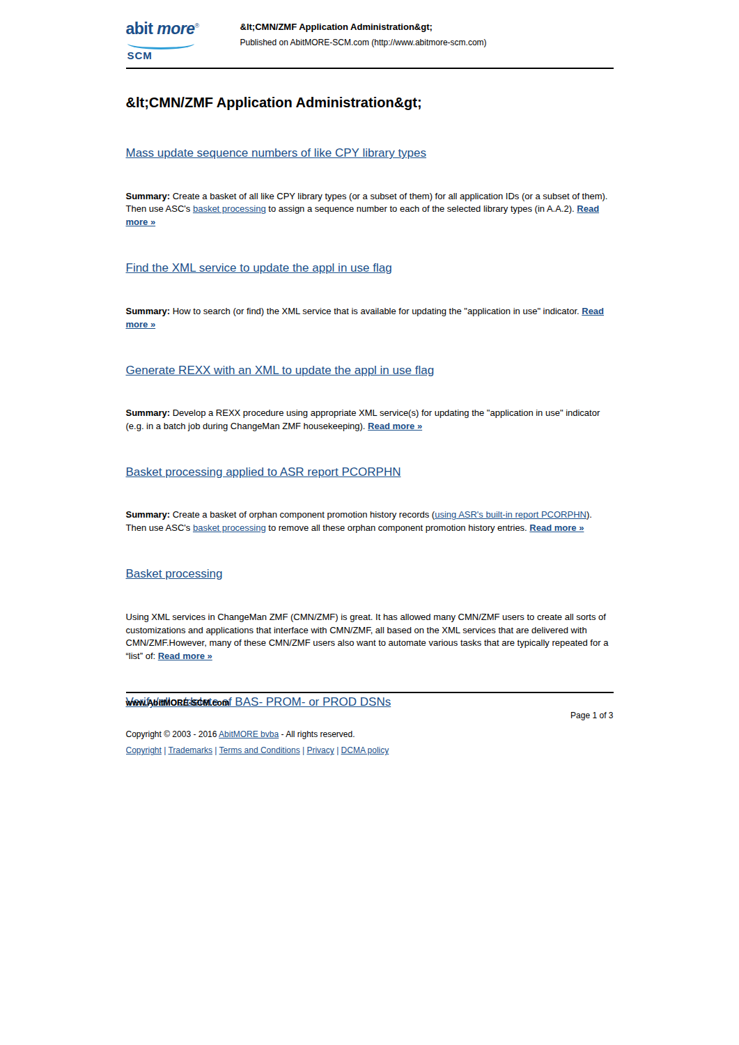abit more®
SCM
&lt;CMN/ZMF Application Administration&gt;
Published on AbitMORE-SCM.com (http://www.abitmore-scm.com)
&lt;CMN/ZMF Application Administration&gt;
Mass update sequence numbers of like CPY library types
Summary: Create a basket of all like CPY library types (or a subset of them) for all application IDs (or a subset of them). Then use ASC's basket processing to assign a sequence number to each of the selected library types (in A.A.2). Read more »
Find the XML service to update the appl in use flag
Summary: How to search (or find) the XML service that is available for updating the "application in use" indicator. Read more »
Generate REXX with an XML to update the appl in use flag
Summary: Develop a REXX procedure using appropriate XML service(s) for updating the "application in use" indicator (e.g. in a batch job during ChangeMan ZMF housekeeping). Read more »
Basket processing applied to ASR report PCORPHN
Summary: Create a basket of orphan component promotion history records (using ASR's built-in report PCORPHN). Then use ASC's basket processing to remove all these orphan component promotion history entries. Read more »
Basket processing
Using XML services in ChangeMan ZMF (CMN/ZMF) is great. It has allowed many CMN/ZMF users to create all sorts of customizations and applications that interface with CMN/ZMF, all based on the XML services that are delivered with CMN/ZMF.However, many of these CMN/ZMF users also want to automate various tasks that are typically repeated for a “list” of: Read more »
Verify/alloc/delete of BAS- PROM- or PROD DSNs
www.AbitMORE-SCM.com
Page 1 of 3
Copyright © 2003 - 2016 AbitMORE bvba - All rights reserved.
Copyright | Trademarks | Terms and Conditions | Privacy | DCMA policy